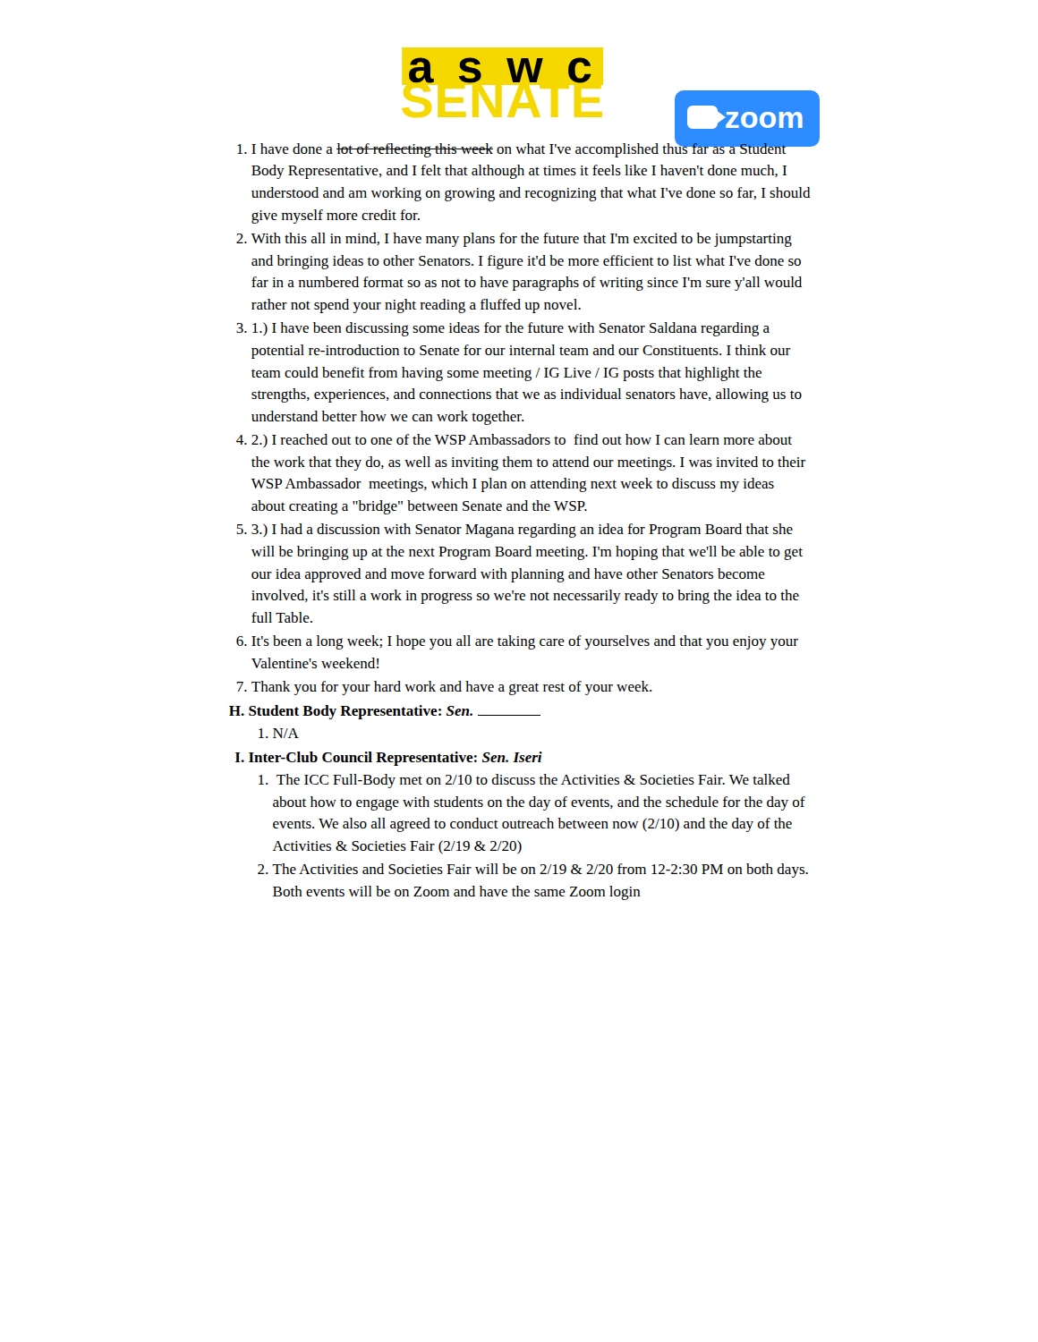a s w c SENATE
zoom
I have done a lot of reflecting this week on what I've accomplished thus far as a Student Body Representative, and I felt that although at times it feels like I haven't done much, I understood and am working on growing and recognizing that what I've done so far, I should give myself more credit for.
With this all in mind, I have many plans for the future that I'm excited to be jumpstarting and bringing ideas to other Senators. I figure it'd be more efficient to list what I've done so far in a numbered format so as not to have paragraphs of writing since I'm sure y'all would rather not spend your night reading a fluffed up novel.
1.) I have been discussing some ideas for the future with Senator Saldana regarding a potential re-introduction to Senate for our internal team and our Constituents. I think our team could benefit from having some meeting / IG Live / IG posts that highlight the strengths, experiences, and connections that we as individual senators have, allowing us to understand better how we can work together.
2.) I reached out to one of the WSP Ambassadors to find out how I can learn more about the work that they do, as well as inviting them to attend our meetings. I was invited to their WSP Ambassador meetings, which I plan on attending next week to discuss my ideas about creating a "bridge" between Senate and the WSP.
3.) I had a discussion with Senator Magana regarding an idea for Program Board that she will be bringing up at the next Program Board meeting. I'm hoping that we'll be able to get our idea approved and move forward with planning and have other Senators become involved, it's still a work in progress so we're not necessarily ready to bring the idea to the full Table.
It's been a long week; I hope you all are taking care of yourselves and that you enjoy your Valentine's weekend!
Thank you for your hard work and have a great rest of your week.
Student Body Representative: Sen.
N/A
Inter-Club Council Representative: Sen. Iseri
The ICC Full-Body met on 2/10 to discuss the Activities & Societies Fair. We talked about how to engage with students on the day of events, and the schedule for the day of events. We also all agreed to conduct outreach between now (2/10) and the day of the Activities & Societies Fair (2/19 & 2/20)
The Activities and Societies Fair will be on 2/19 & 2/20 from 12-2:30 PM on both days. Both events will be on Zoom and have the same Zoom login